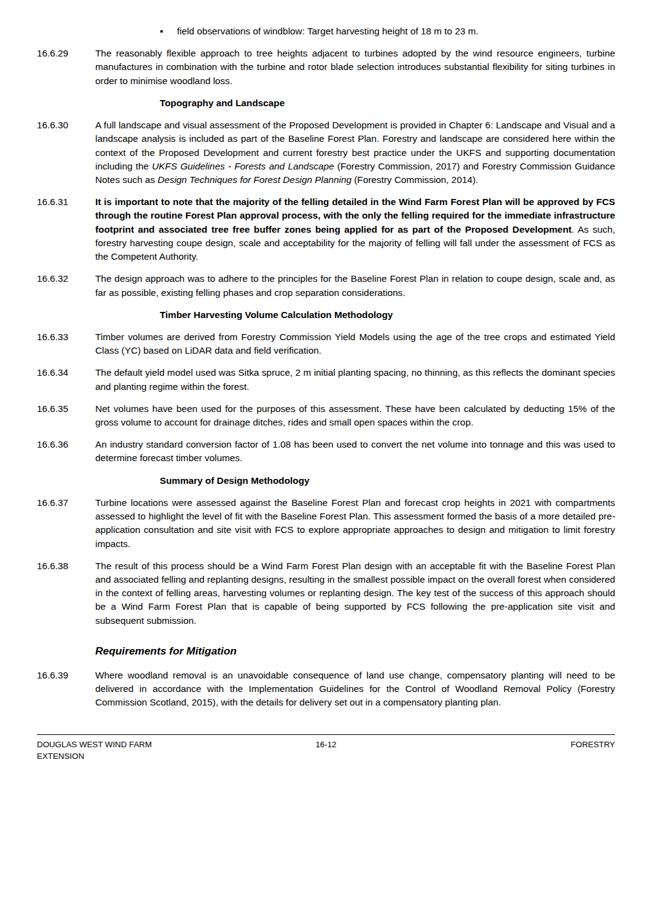▪
field observations of windblow: Target harvesting height of 18 m to 23 m.
16.6.29
The reasonably flexible approach to tree heights adjacent to turbines adopted by the wind resource engineers, turbine manufactures in combination with the turbine and rotor blade selection introduces substantial flexibility for siting turbines in order to minimise woodland loss.
Topography and Landscape
16.6.30
A full landscape and visual assessment of the Proposed Development is provided in Chapter 6: Landscape and Visual and a landscape analysis is included as part of the Baseline Forest Plan. Forestry and landscape are considered here within the context of the Proposed Development and current forestry best practice under the UKFS and supporting documentation including the UKFS Guidelines - Forests and Landscape (Forestry Commission, 2017) and Forestry Commission Guidance Notes such as Design Techniques for Forest Design Planning (Forestry Commission, 2014).
16.6.31
It is important to note that the majority of the felling detailed in the Wind Farm Forest Plan will be approved by FCS through the routine Forest Plan approval process, with the only the felling required for the immediate infrastructure footprint and associated tree free buffer zones being applied for as part of the Proposed Development. As such, forestry harvesting coupe design, scale and acceptability for the majority of felling will fall under the assessment of FCS as the Competent Authority.
16.6.32
The design approach was to adhere to the principles for the Baseline Forest Plan in relation to coupe design, scale and, as far as possible, existing felling phases and crop separation considerations.
Timber Harvesting Volume Calculation Methodology
16.6.33
Timber volumes are derived from Forestry Commission Yield Models using the age of the tree crops and estimated Yield Class (YC) based on LiDAR data and field verification.
16.6.34
The default yield model used was Sitka spruce, 2 m initial planting spacing, no thinning, as this reflects the dominant species and planting regime within the forest.
16.6.35
Net volumes have been used for the purposes of this assessment. These have been calculated by deducting 15% of the gross volume to account for drainage ditches, rides and small open spaces within the crop.
16.6.36
An industry standard conversion factor of 1.08 has been used to convert the net volume into tonnage and this was used to determine forecast timber volumes.
Summary of Design Methodology
16.6.37
Turbine locations were assessed against the Baseline Forest Plan and forecast crop heights in 2021 with compartments assessed to highlight the level of fit with the Baseline Forest Plan. This assessment formed the basis of a more detailed pre-application consultation and site visit with FCS to explore appropriate approaches to design and mitigation to limit forestry impacts.
16.6.38
The result of this process should be a Wind Farm Forest Plan design with an acceptable fit with the Baseline Forest Plan and associated felling and replanting designs, resulting in the smallest possible impact on the overall forest when considered in the context of felling areas, harvesting volumes or replanting design. The key test of the success of this approach should be a Wind Farm Forest Plan that is capable of being supported by FCS following the pre-application site visit and subsequent submission.
Requirements for Mitigation
16.6.39
Where woodland removal is an unavoidable consequence of land use change, compensatory planting will need to be delivered in accordance with the Implementation Guidelines for the Control of Woodland Removal Policy (Forestry Commission Scotland, 2015), with the details for delivery set out in a compensatory planting plan.
DOUGLAS WEST WIND FARM
EXTENSION
16-12
FORESTRY